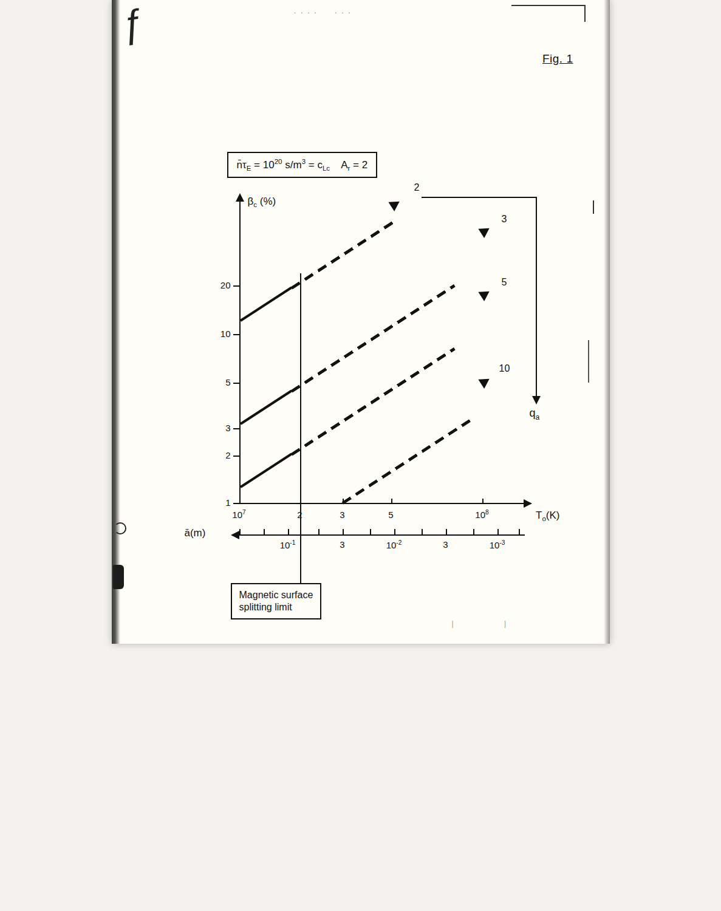. . . . . . .
ƒ
Fig. 1
n̄τE = 1020 s/m3 = cLc Ar = 2
βc (%)
To(K)
1
2
3
5
10
20
107
2
3
5
108
2
3
5
10
qa
ā(m)
10-1
3
10-2
3
10-3
Magnetic surface
splitting limit
| |